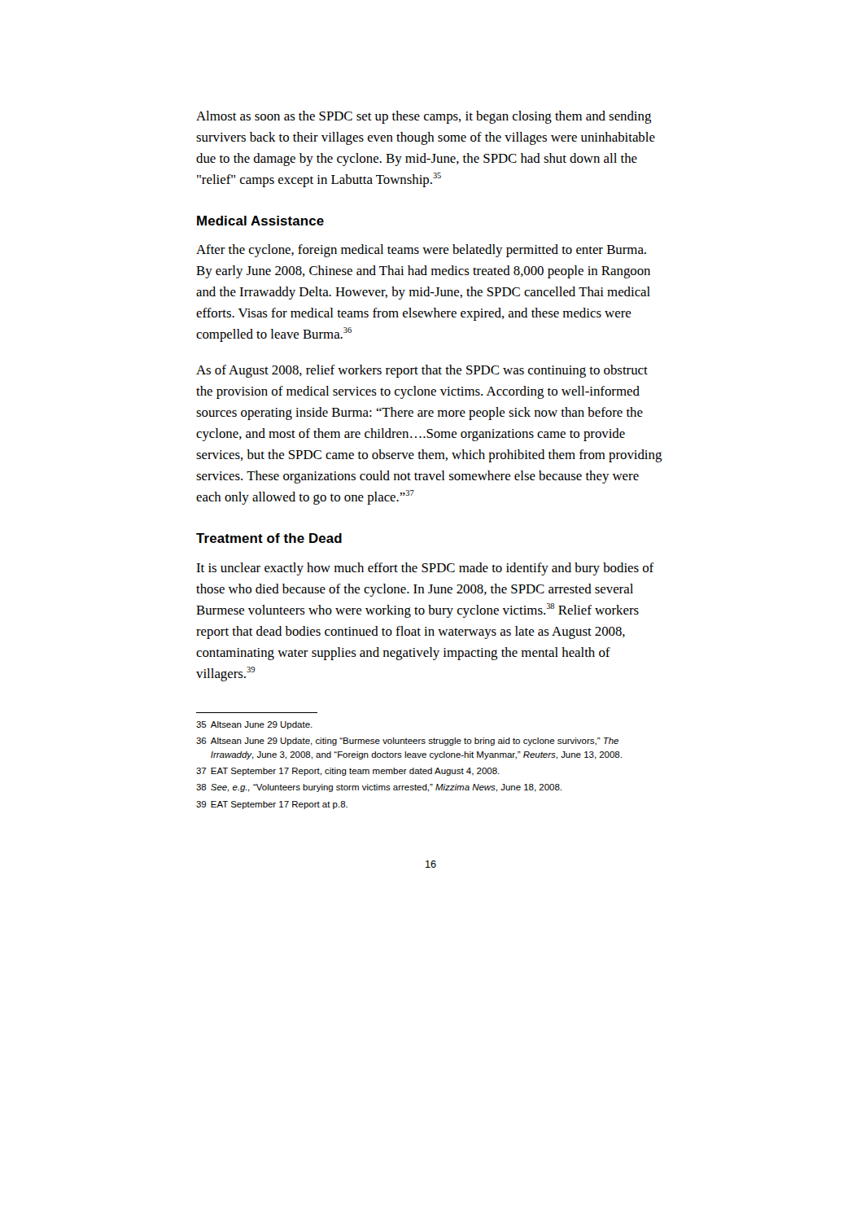Almost as soon as the SPDC set up these camps, it began closing them and sending survivers back to their villages even though some of the villages were uninhabitable due to the damage by the cyclone. By mid-June, the SPDC had shut down all the "relief" camps except in Labutta Township.35
Medical Assistance
After the cyclone, foreign medical teams were belatedly permitted to enter Burma. By early June 2008, Chinese and Thai had medics treated 8,000 people in Rangoon and the Irrawaddy Delta. However, by mid-June, the SPDC cancelled Thai medical efforts. Visas for medical teams from elsewhere expired, and these medics were compelled to leave Burma.36
As of August 2008, relief workers report that the SPDC was continuing to obstruct the provision of medical services to cyclone victims. According to well-informed sources operating inside Burma: “There are more people sick now than before the cyclone, and most of them are children….Some organizations came to provide services, but the SPDC came to observe them, which prohibited them from providing services. These organizations could not travel somewhere else because they were each only allowed to go to one place.”37
Treatment of the Dead
It is unclear exactly how much effort the SPDC made to identify and bury bodies of those who died because of the cyclone. In June 2008, the SPDC arrested several Burmese volunteers who were working to bury cyclone victims.38 Relief workers report that dead bodies continued to float in waterways as late as August 2008, contaminating water supplies and negatively impacting the mental health of villagers.39
35 Altsean June 29 Update.
36 Altsean June 29 Update, citing “Burmese volunteers struggle to bring aid to cyclone survivors,” The Irrawaddy, June 3, 2008, and “Foreign doctors leave cyclone-hit Myanmar,” Reuters, June 13, 2008.
37 EAT September 17 Report, citing team member dated August 4, 2008.
38 See, e.g., “Volunteers burying storm victims arrested,” Mizzima News, June 18, 2008.
39 EAT September 17 Report at p.8.
16